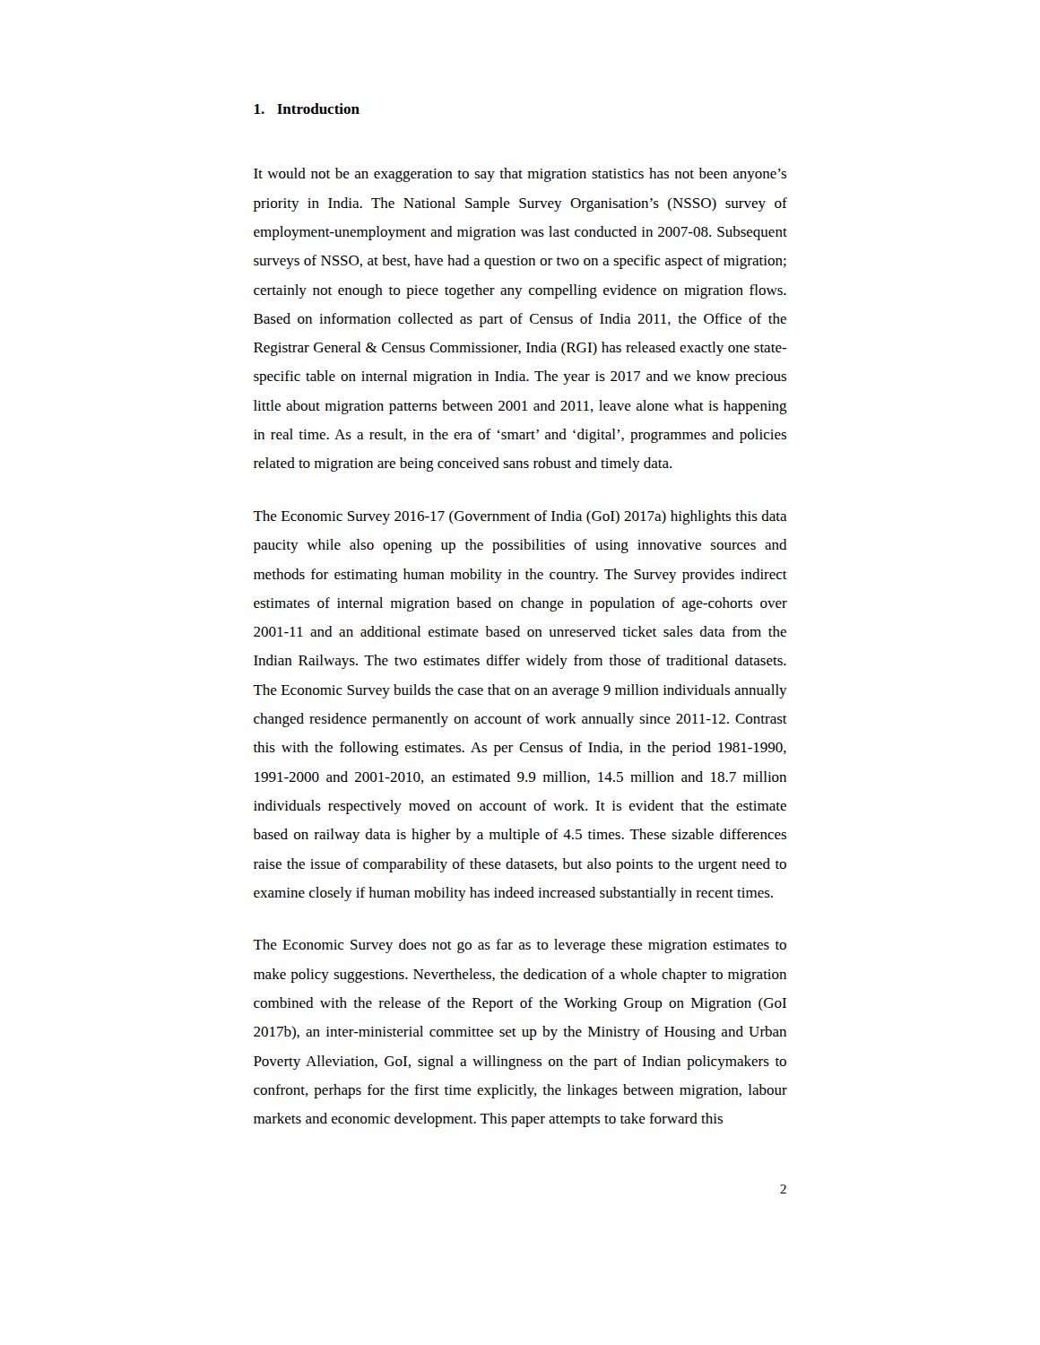1. Introduction
It would not be an exaggeration to say that migration statistics has not been anyone’s priority in India. The National Sample Survey Organisation’s (NSSO) survey of employment-unemployment and migration was last conducted in 2007-08. Subsequent surveys of NSSO, at best, have had a question or two on a specific aspect of migration; certainly not enough to piece together any compelling evidence on migration flows. Based on information collected as part of Census of India 2011, the Office of the Registrar General & Census Commissioner, India (RGI) has released exactly one state-specific table on internal migration in India. The year is 2017 and we know precious little about migration patterns between 2001 and 2011, leave alone what is happening in real time. As a result, in the era of ‘smart’ and ‘digital’, programmes and policies related to migration are being conceived sans robust and timely data.
The Economic Survey 2016-17 (Government of India (GoI) 2017a) highlights this data paucity while also opening up the possibilities of using innovative sources and methods for estimating human mobility in the country. The Survey provides indirect estimates of internal migration based on change in population of age-cohorts over 2001-11 and an additional estimate based on unreserved ticket sales data from the Indian Railways. The two estimates differ widely from those of traditional datasets. The Economic Survey builds the case that on an average 9 million individuals annually changed residence permanently on account of work annually since 2011-12. Contrast this with the following estimates. As per Census of India, in the period 1981-1990, 1991-2000 and 2001-2010, an estimated 9.9 million, 14.5 million and 18.7 million individuals respectively moved on account of work. It is evident that the estimate based on railway data is higher by a multiple of 4.5 times. These sizable differences raise the issue of comparability of these datasets, but also points to the urgent need to examine closely if human mobility has indeed increased substantially in recent times.
The Economic Survey does not go as far as to leverage these migration estimates to make policy suggestions. Nevertheless, the dedication of a whole chapter to migration combined with the release of the Report of the Working Group on Migration (GoI 2017b), an inter-ministerial committee set up by the Ministry of Housing and Urban Poverty Alleviation, GoI, signal a willingness on the part of Indian policymakers to confront, perhaps for the first time explicitly, the linkages between migration, labour markets and economic development. This paper attempts to take forward this
2